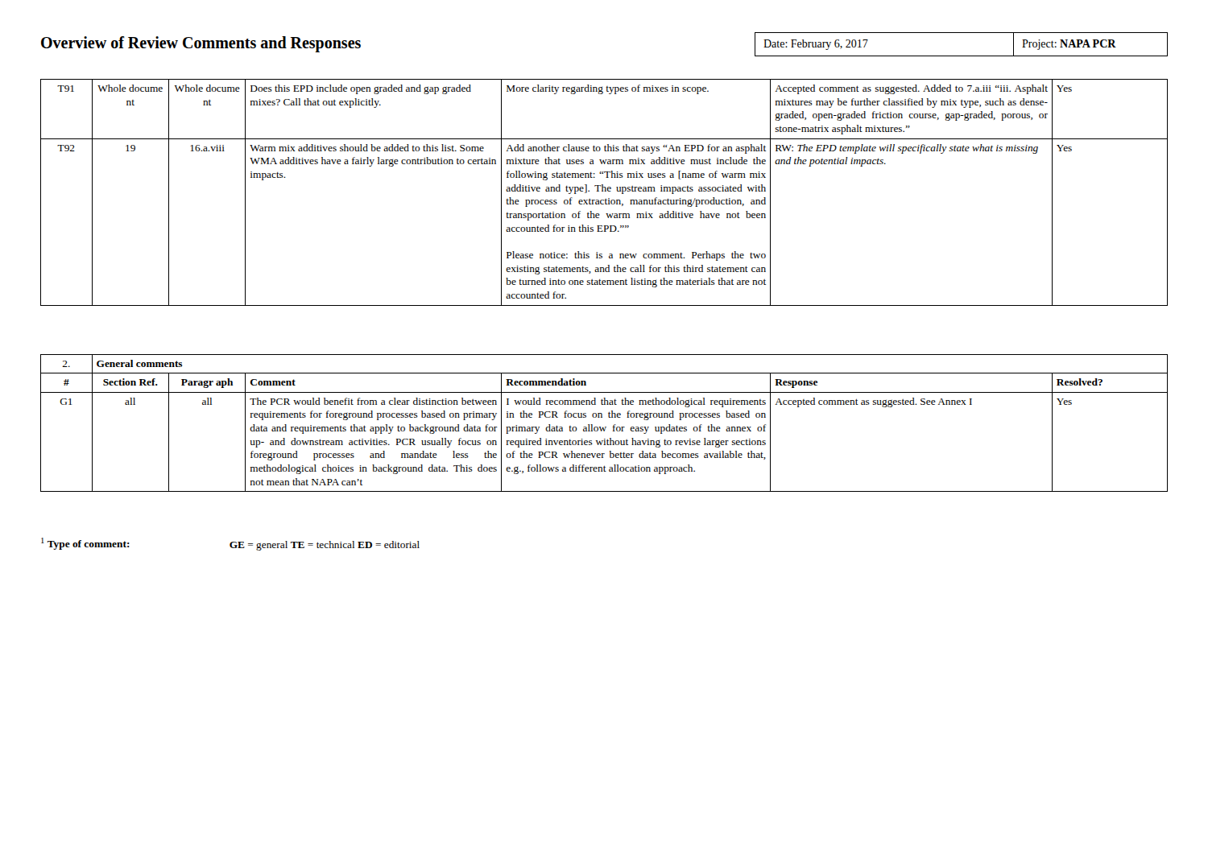Overview of Review Comments and Responses
Date: February 6, 2017
Project: NAPA PCR
| T91 | Whole docume nt | Whole docume nt | Does this EPD include open graded and gap graded mixes? Call that out explicitly. | More clarity regarding types of mixes in scope. | Accepted comment as suggested. Added to 7.a.iii “iii. Asphalt mixtures may be further classified by mix type, such as dense-graded, open-graded friction course, gap-graded, porous, or stone-matrix asphalt mixtures.” | Yes |
| T92 | 19 | 16.a.viii | Warm mix additives should be added to this list. Some WMA additives have a fairly large contribution to certain impacts. | Add another clause to this that says “An EPD for an asphalt mixture that uses a warm mix additive must include the following statement: “This mix uses a [name of warm mix additive and type]. The upstream impacts associated with the process of extraction, manufacturing/production, and transportation of the warm mix additive have not been accounted for in this EPD.”” Please notice: this is a new comment. Perhaps the two existing statements, and the call for this third statement can be turned into one statement listing the materials that are not accounted for. | RW: The EPD template will specifically state what is missing and the potential impacts. | Yes |
| 2. | General comments |
| # | Section Ref. | Paragr aph | Comment | Recommendation | Response | Resolved? |
| G1 | all | all | The PCR would benefit from a clear distinction between requirements for foreground processes based on primary data and requirements that apply to background data for up- and downstream activities. PCR usually focus on foreground processes and mandate less the methodological choices in background data. This does not mean that NAPA can’t | I would recommend that the methodological requirements in the PCR focus on the foreground processes based on primary data to allow for easy updates of the annex of required inventories without having to revise larger sections of the PCR whenever better data becomes available that, e.g., follows a different allocation approach. | Accepted comment as suggested. See Annex I | Yes |
1 Type of comment: GE = general TE = technical ED = editorial